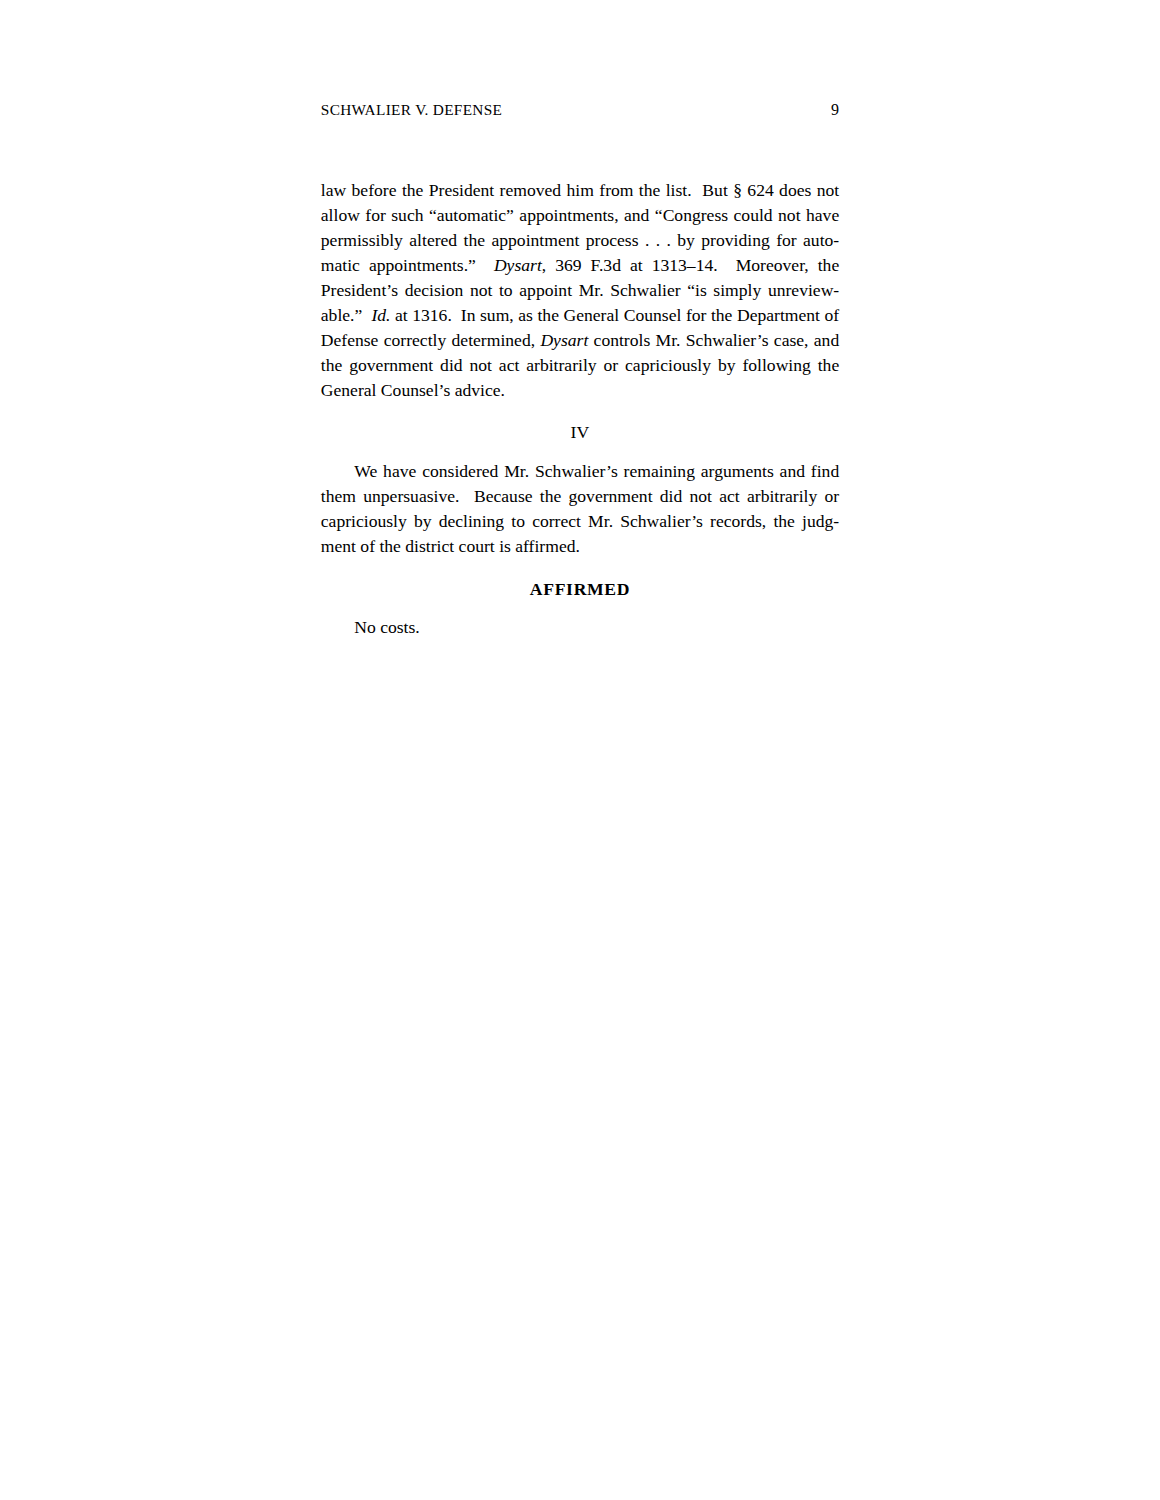Schwalier v. Defense 9
law before the President removed him from the list. But § 624 does not allow for such “automatic” appointments, and “Congress could not have permissibly altered the appointment process . . . by providing for automatic appointments.” Dysart, 369 F.3d at 1313–14. Moreover, the President’s decision not to appoint Mr. Schwalier “is simply unreviewable.” Id. at 1316. In sum, as the General Counsel for the Department of Defense correctly determined, Dysart controls Mr. Schwalier’s case, and the government did not act arbitrarily or capriciously by following the General Counsel’s advice.
IV
We have considered Mr. Schwalier’s remaining arguments and find them unpersuasive. Because the government did not act arbitrarily or capriciously by declining to correct Mr. Schwalier’s records, the judgment of the district court is affirmed.
AFFIRMED
No costs.